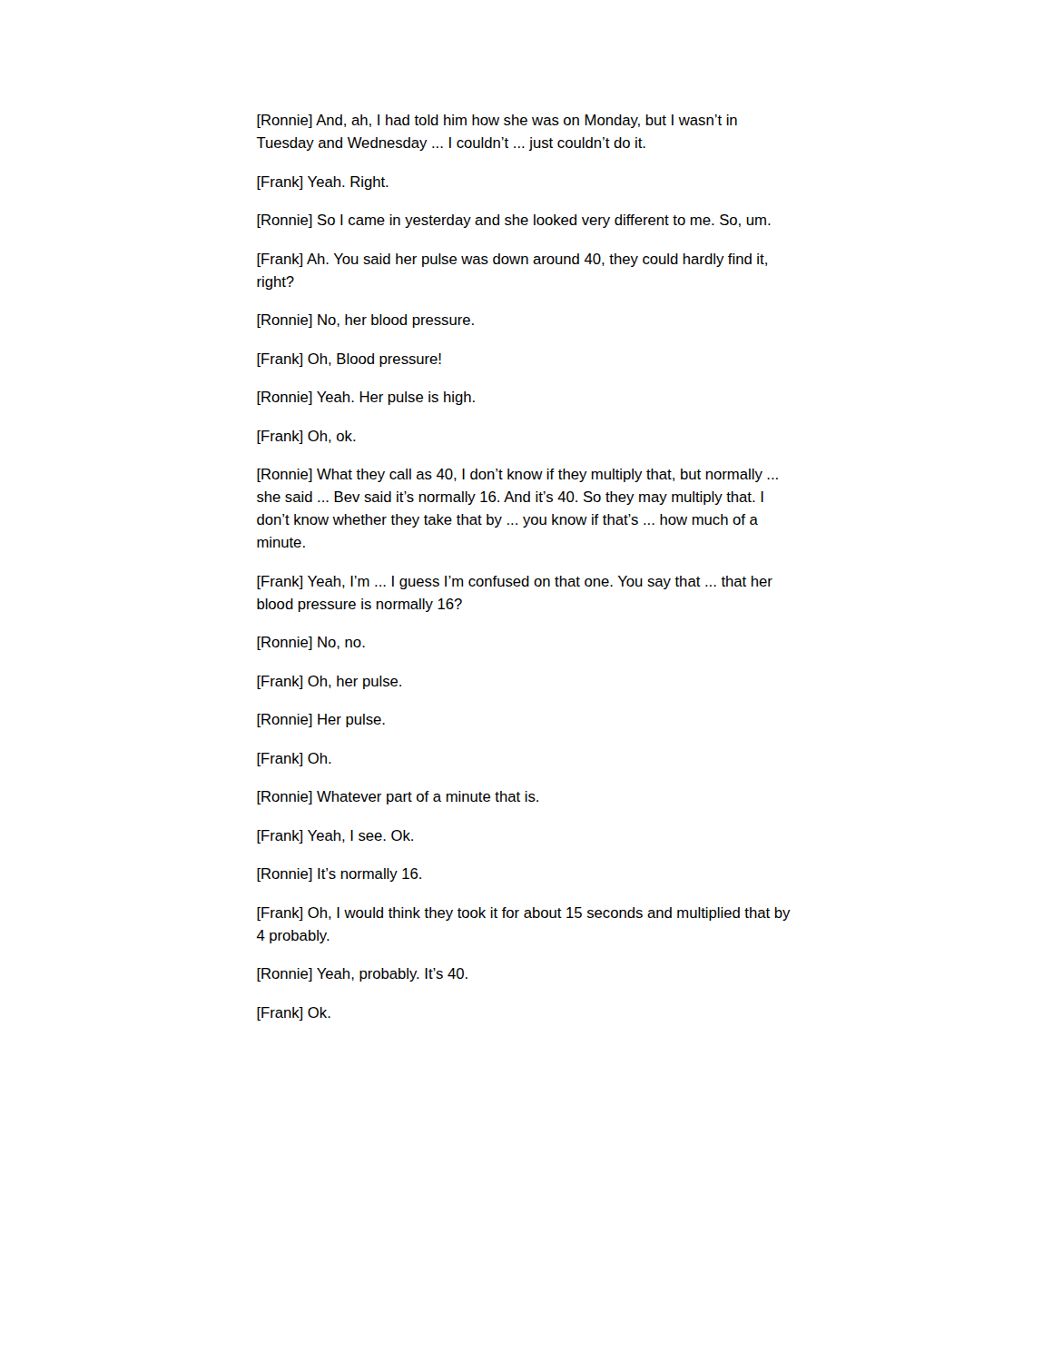[Ronnie] And, ah, I had told him how she was on Monday, but I wasn’t in Tuesday and Wednesday ... I couldn’t ... just couldn’t do it.
[Frank] Yeah. Right.
[Ronnie] So I came in yesterday and she looked very different to me. So, um.
[Frank] Ah. You said her pulse was down around 40, they could hardly find it, right?
[Ronnie] No, her blood pressure.
[Frank] Oh, Blood pressure!
[Ronnie] Yeah. Her pulse is high.
[Frank] Oh, ok.
[Ronnie] What they call as 40, I don’t know if they multiply that, but normally ... she said ... Bev said it’s normally 16. And it’s 40. So they may multiply that. I don’t know whether they take that by ... you know if that’s ... how much of a minute.
[Frank] Yeah, I’m ... I guess I’m confused on that one. You say that ... that her blood pressure is normally 16?
[Ronnie] No, no.
[Frank] Oh, her pulse.
[Ronnie] Her pulse.
[Frank] Oh.
[Ronnie] Whatever part of a minute that is.
[Frank] Yeah, I see. Ok.
[Ronnie] It’s normally 16.
[Frank] Oh, I would think they took it for about 15 seconds and multiplied that by 4 probably.
[Ronnie] Yeah, probably. It’s 40.
[Frank] Ok.